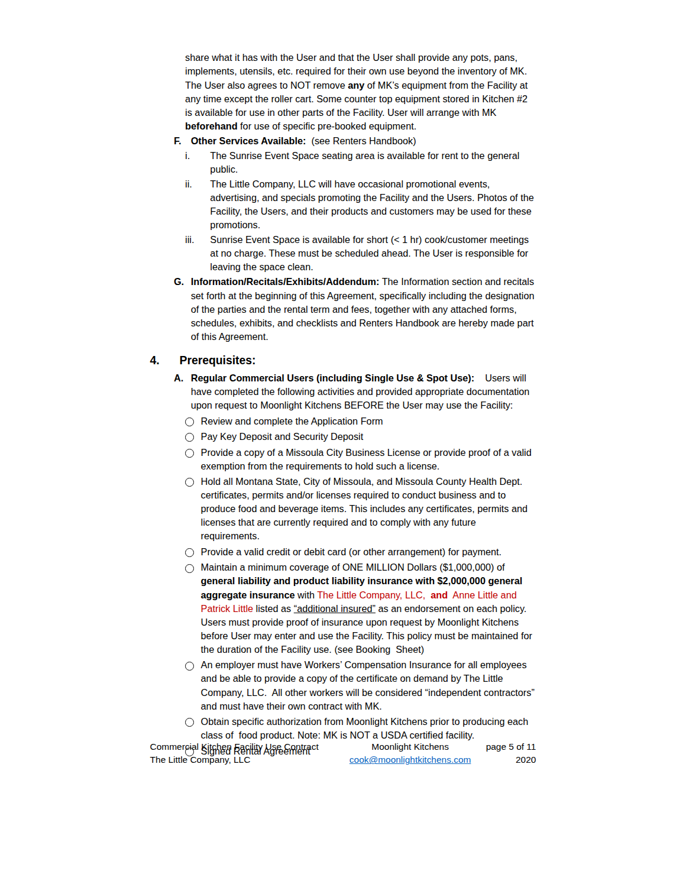share what it has with the User and that the User shall provide any pots, pans, implements, utensils, etc. required for their own use beyond the inventory of MK. The User also agrees to NOT remove any of MK’s equipment from the Facility at any time except the roller cart. Some counter top equipment stored in Kitchen #2 is available for use in other parts of the Facility. User will arrange with MK beforehand for use of specific pre-booked equipment.
F.
Other Services Available: (see Renters Handbook)
i.
The Sunrise Event Space seating area is available for rent to the general public.
ii.
The Little Company, LLC will have occasional promotional events, advertising, and specials promoting the Facility and the Users. Photos of the Facility, the Users, and their products and customers may be used for these promotions.
iii.
Sunrise Event Space is available for short (< 1 hr) cook/customer meetings at no charge. These must be scheduled ahead. The User is responsible for leaving the space clean.
G.
Information/Recitals/Exhibits/Addendum: The Information section and recitals set forth at the beginning of this Agreement, specifically including the designation of the parties and the rental term and fees, together with any attached forms, schedules, exhibits, and checklists and Renters Handbook are hereby made part of this Agreement.
4. Prerequisites:
A.
Regular Commercial Users (including Single Use & Spot Use): Users will have completed the following activities and provided appropriate documentation upon request to Moonlight Kitchens BEFORE the User may use the Facility:
Review and complete the Application Form
Pay Key Deposit and Security Deposit
Provide a copy of a Missoula City Business License or provide proof of a valid exemption from the requirements to hold such a license.
Hold all Montana State, City of Missoula, and Missoula County Health Dept. certificates, permits and/or licenses required to conduct business and to produce food and beverage items. This includes any certificates, permits and licenses that are currently required and to comply with any future requirements.
Provide a valid credit or debit card (or other arrangement) for payment.
Maintain a minimum coverage of ONE MILLION Dollars ($1,000,000) of general liability and product liability insurance with $2,000,000 general aggregate insurance with The Little Company, LLC, and Anne Little and Patrick Little listed as “additional insured” as an endorsement on each policy. Users must provide proof of insurance upon request by Moonlight Kitchens before User may enter and use the Facility. This policy must be maintained for the duration of the Facility use. (see Booking Sheet)
An employer must have Workers’ Compensation Insurance for all employees and be able to provide a copy of the certificate on demand by The Little Company, LLC. All other workers will be considered “independent contractors” and must have their own contract with MK.
Obtain specific authorization from Moonlight Kitchens prior to producing each class of food product. Note: MK is NOT a USDA certified facility.
Signed Rental Agreement
| Commercial Kitchen Facility Use Contract | Moonlight Kitchens | page 5 of 11 |
| The Little Company, LLC | cook@moonlightkitchens.com | 2020 |